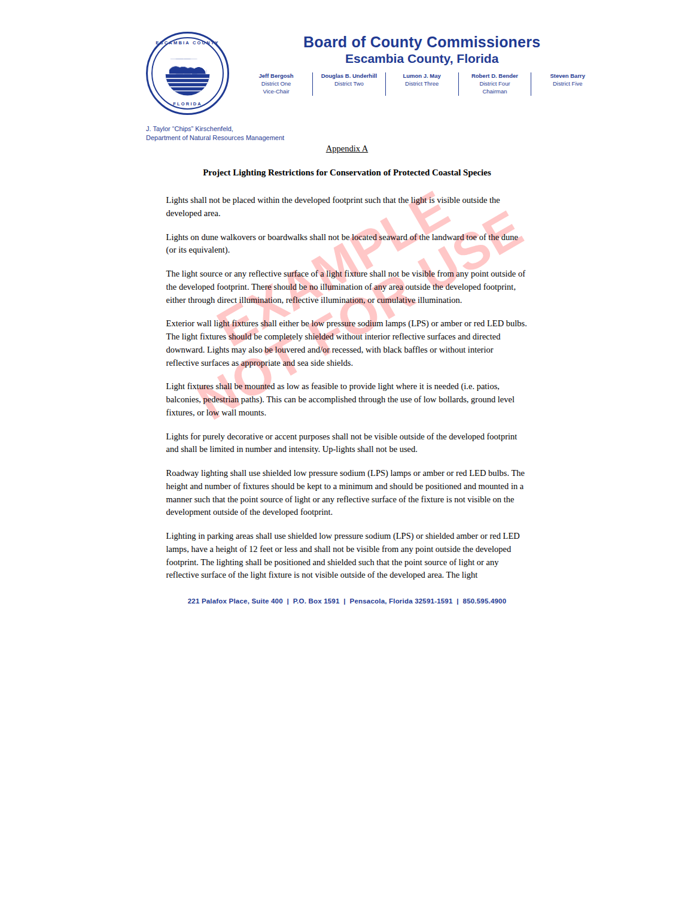EXAMPLE NOT FOR USE
ESCAMBIA COUNTY
FLORIDA
Board of County Commissioners
Escambia County, Florida
Jeff Bergosh
District One
Vice-Chair
Douglas B. Underhill
District Two
Lumon J. May
District Three
Robert D. Bender
District Four
Chairman
Steven Barry
District Five
J. Taylor “Chips” Kirschenfeld,
Department of Natural Resources Management
Appendix A
Project Lighting Restrictions for Conservation of Protected Coastal Species
Lights shall not be placed within the developed footprint such that the light is visible outside the developed area.
Lights on dune walkovers or boardwalks shall not be located seaward of the landward toe of the dune (or its equivalent).
The light source or any reflective surface of a light fixture shall not be visible from any point outside of the developed footprint. There should be no illumination of any area outside the developed footprint, either through direct illumination, reflective illumination, or cumulative illumination.
Exterior wall light fixtures shall either be low pressure sodium lamps (LPS) or amber or red LED bulbs. The light fixtures should be completely shielded without interior reflective surfaces and directed downward. Lights may also be louvered and/or recessed, with black baffles or without interior reflective surfaces as appropriate and sea side shields.
Light fixtures shall be mounted as low as feasible to provide light where it is needed (i.e. patios, balconies, pedestrian paths). This can be accomplished through the use of low bollards, ground level fixtures, or low wall mounts.
Lights for purely decorative or accent purposes shall not be visible outside of the developed footprint and shall be limited in number and intensity. Up-lights shall not be used.
Roadway lighting shall use shielded low pressure sodium (LPS) lamps or amber or red LED bulbs. The height and number of fixtures should be kept to a minimum and should be positioned and mounted in a manner such that the point source of light or any reflective surface of the fixture is not visible on the development outside of the developed footprint.
Lighting in parking areas shall use shielded low pressure sodium (LPS) or shielded amber or red LED lamps, have a height of 12 feet or less and shall not be visible from any point outside the developed footprint. The lighting shall be positioned and shielded such that the point source of light or any reflective surface of the light fixture is not visible outside of the developed area. The light
221 Palafox Place, Suite 400 | P.O. Box 1591 | Pensacola, Florida 32591-1591 | 850.595.4900